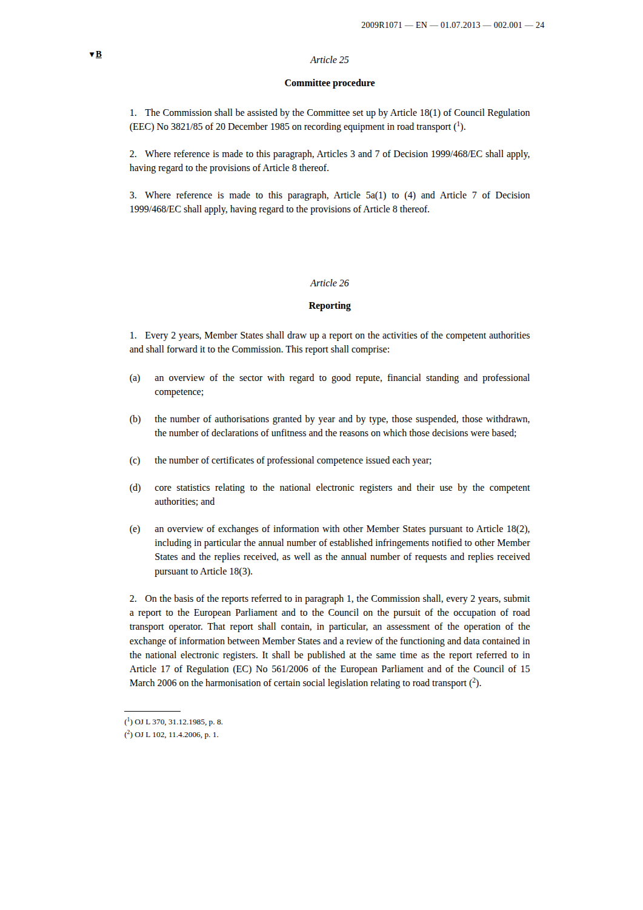2009R1071 — EN — 01.07.2013 — 002.001 — 24
▼B
Article 25
Committee procedure
1. The Commission shall be assisted by the Committee set up by Article 18(1) of Council Regulation (EEC) No 3821/85 of 20 December 1985 on recording equipment in road transport (1).
2. Where reference is made to this paragraph, Articles 3 and 7 of Decision 1999/468/EC shall apply, having regard to the provisions of Article 8 thereof.
3. Where reference is made to this paragraph, Article 5a(1) to (4) and Article 7 of Decision 1999/468/EC shall apply, having regard to the provisions of Article 8 thereof.
Article 26
Reporting
1. Every 2 years, Member States shall draw up a report on the activities of the competent authorities and shall forward it to the Commission. This report shall comprise:
(a) an overview of the sector with regard to good repute, financial standing and professional competence;
(b) the number of authorisations granted by year and by type, those suspended, those withdrawn, the number of declarations of unfitness and the reasons on which those decisions were based;
(c) the number of certificates of professional competence issued each year;
(d) core statistics relating to the national electronic registers and their use by the competent authorities; and
(e) an overview of exchanges of information with other Member States pursuant to Article 18(2), including in particular the annual number of established infringements notified to other Member States and the replies received, as well as the annual number of requests and replies received pursuant to Article 18(3).
2. On the basis of the reports referred to in paragraph 1, the Commission shall, every 2 years, submit a report to the European Parliament and to the Council on the pursuit of the occupation of road transport operator. That report shall contain, in particular, an assessment of the operation of the exchange of information between Member States and a review of the functioning and data contained in the national electronic registers. It shall be published at the same time as the report referred to in Article 17 of Regulation (EC) No 561/2006 of the European Parliament and of the Council of 15 March 2006 on the harmonisation of certain social legislation relating to road transport (2).
(1) OJ L 370, 31.12.1985, p. 8.
(2) OJ L 102, 11.4.2006, p. 1.